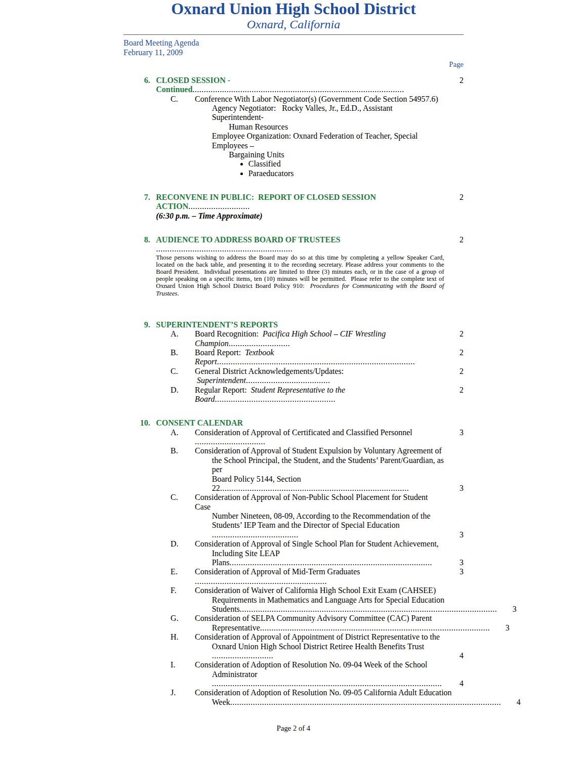Oxnard Union High School District
Oxnard, California
Board Meeting Agenda
February 11, 2009
Page
6.
CLOSED SESSION - Continued.............................................................................................
2
C.
Conference With Labor Negotiator(s) (Government Code Section 54957.6)
Agency Negotiator: Rocky Valles, Jr., Ed.D., Assistant Superintendent-
Human Resources
Employee Organization: Oxnard Federation of Teacher, Special Employees –
Bargaining Units
Classified
Paraeducators
7.
RECONVENE IN PUBLIC: REPORT OF CLOSED SESSION ACTION...........................
2
(6:30 p.m. – Time Approximate)
8.
AUDIENCE TO ADDRESS BOARD OF TRUSTEES ............................................................
2
Those persons wishing to address the Board may do so at this time by completing a yellow Speaker Card, located on the back table, and presenting it to the recording secretary. Please address your comments to the Board President. Individual presentations are limited to three (3) minutes each, or in the case of a group of people speaking on a specific items, ten (10) minutes will be permitted. Please refer to the complete text of Oxnard Union High School District Board Policy 910: Procedures for Communicating with the Board of Trustees.
9.
SUPERINTENDENT’S REPORTS
A.
Board Recognition: Pacifica High School – CIF Wrestling Champion...........................
2
B.
Board Report: Textbook Report.......................................................................................
2
C.
General District Acknowledgements/Updates: Superintendent.....................................
2
D.
Regular Report: Student Representative to the Board.....................................................
2
10.
CONSENT CALENDAR
A.
Consideration of Approval of Certificated and Classified Personnel ...............................
3
B.
Consideration of Approval of Student Expulsion by Voluntary Agreement of
the School Principal, the Student, and the Students’ Parent/Guardian, as per
Board Policy 5144, Section 22...................................................................................
3
C.
Consideration of Approval of Non-Public School Placement for Student Case
Number Nineteen, 08-09, According to the Recommendation of the
Students’ IEP Team and the Director of Special Education ......................................
3
D.
Consideration of Approval of Single School Plan for Student Achievement,
Including Site LEAP Plans.........................................................................................
3
E.
Consideration of Approval of Mid-Term Graduates ..........................................................
3
F.
Consideration of Waiver of California High School Exit Exam (CAHSEE)
Requirements in Mathematics and Language Arts for Special Education
Students.................................................................................................................
3
G.
Consideration of SELPA Community Advisory Committee (CAC) Parent
Representative.....................................................................................................
3
H.
Consideration of Approval of Appointment of District Representative to the
Oxnard Union High School District Retiree Health Benefits Trust ...........................
4
I.
Consideration of Adoption of Resolution No. 09-04 Week of the School
Administrator .....................................................................................................
4
J.
Consideration of Adoption of Resolution No. 09-05 California Adult Education
Week.......................................................................................................................
4
Page 2 of 4